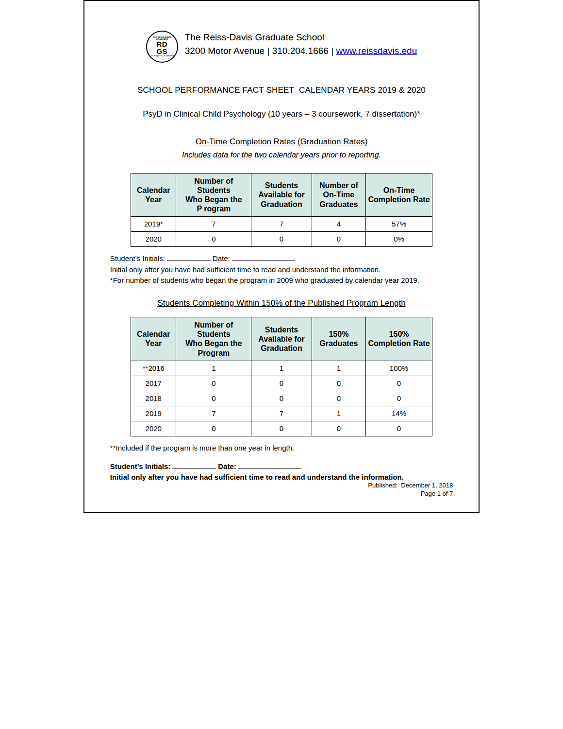THE REISS-DAVIS GRADUATE
RD
GS
Los Angeles, California
The Reiss-Davis Graduate School
3200 Motor Avenue | 310.204.1666 | www.reissdavis.edu
SCHOOL PERFORMANCE FACT SHEET CALENDAR YEARS 2019 & 2020
PsyD in Clinical Child Psychology (10 years – 3 coursework, 7 dissertation)*
On-Time Completion Rates (Graduation Rates)
Includes data for the two calendar years prior to reporting.
| Calendar Year | Number of Students Who Began the P rogram | Students Available for Graduation | Number of On-Time Graduates | On-Time Completion Rate |
| --- | --- | --- | --- | --- |
| 2019* | 7 | 7 | 4 | 57% |
| 2020 | 0 | 0 | 0 | 0% |
Student’s Initials: Date:
Initial only after you have had sufficient time to read and understand the information.
*For number of students who began the program in 2009 who graduated by calendar year 2019.
Students Completing Within 150% of the Published Program Length
| Calendar Year | Number of Students Who Began the Program | Students Available for Graduation | 150% Graduates | 150% Completion Rate |
| --- | --- | --- | --- | --- |
| **2016 | 1 | 1 | 1 | 100% |
| 2017 | 0 | 0 | 0 | 0 |
| 2018 | 0 | 0 | 0 | 0 |
| 2019 | 7 | 7 | 1 | 14% |
| 2020 | 0 | 0 | 0 | 0 |
**Included if the program is more than one year in length.
Student’s Initials: Date:
Initial only after you have had sufficient time to read and understand the information.
Published: December 1, 2018
Page 1 of 7